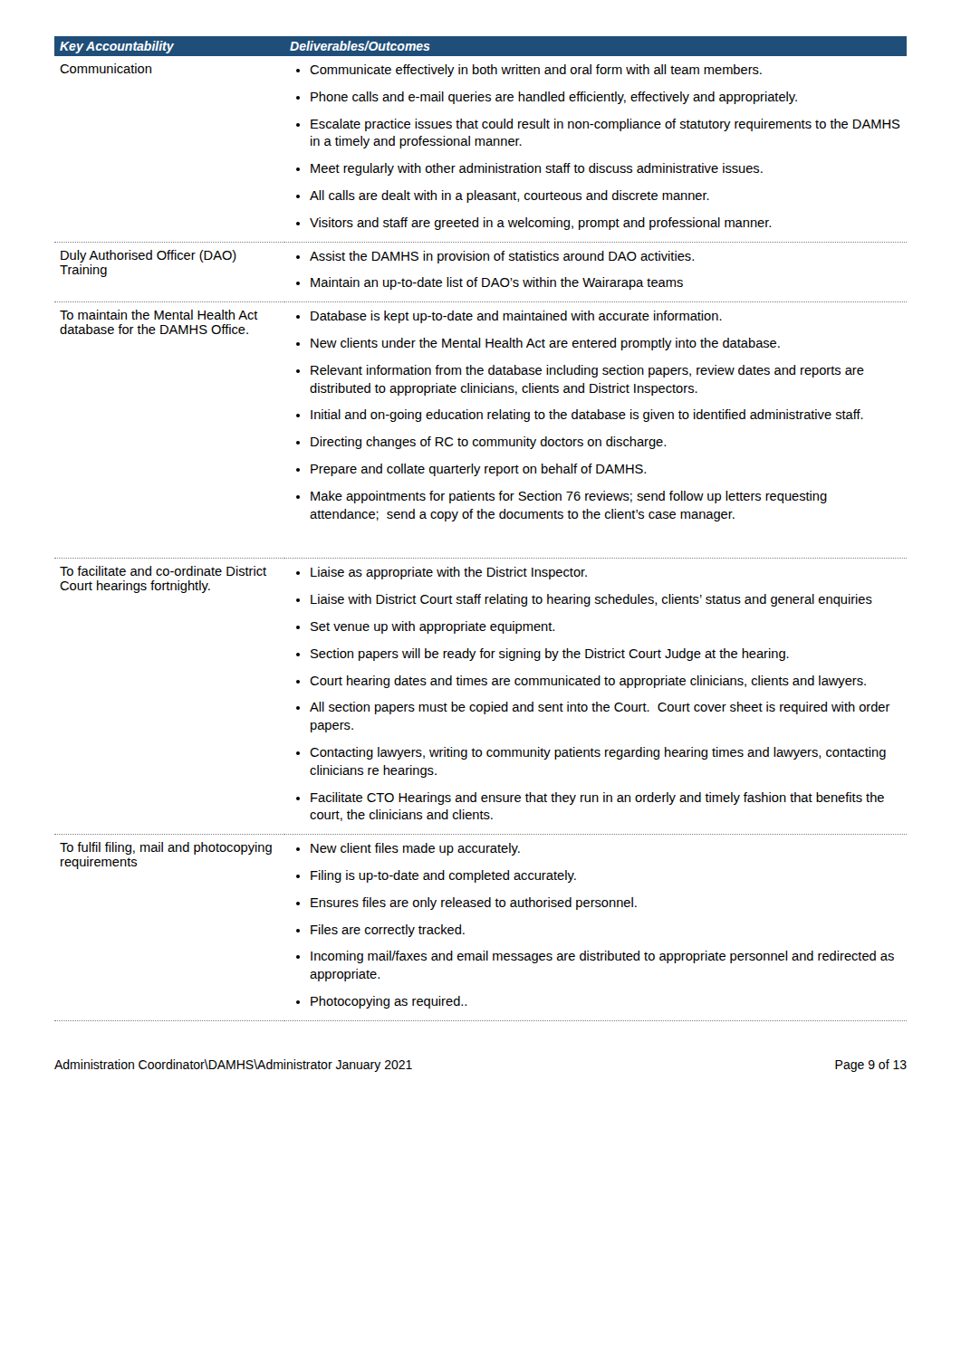| Key Accountability | Deliverables/Outcomes |
| --- | --- |
| Communication | Communicate effectively in both written and oral form with all team members. Phone calls and e-mail queries are handled efficiently, effectively and appropriately. Escalate practice issues that could result in non-compliance of statutory requirements to the DAMHS in a timely and professional manner. Meet regularly with other administration staff to discuss administrative issues. All calls are dealt with in a pleasant, courteous and discrete manner. Visitors and staff are greeted in a welcoming, prompt and professional manner. |
| Duly Authorised Officer (DAO) Training | Assist the DAMHS in provision of statistics around DAO activities. Maintain an up-to-date list of DAO’s within the Wairarapa teams |
| To maintain the Mental Health Act database for the DAMHS Office. | Database is kept up-to-date and maintained with accurate information. New clients under the Mental Health Act are entered promptly into the database. Relevant information from the database including section papers, review dates and reports are distributed to appropriate clinicians, clients and District Inspectors. Initial and on-going education relating to the database is given to identified administrative staff. Directing changes of RC to community doctors on discharge. Prepare and collate quarterly report on behalf of DAMHS. Make appointments for patients for Section 76 reviews; send follow up letters requesting attendance; send a copy of the documents to the client’s case manager. |
| To facilitate and co-ordinate District Court hearings fortnightly. | Liaise as appropriate with the District Inspector. Liaise with District Court staff relating to hearing schedules, clients’ status and general enquiries Set venue up with appropriate equipment. Section papers will be ready for signing by the District Court Judge at the hearing. Court hearing dates and times are communicated to appropriate clinicians, clients and lawyers. All section papers must be copied and sent into the Court. Court cover sheet is required with order papers. Contacting lawyers, writing to community patients regarding hearing times and lawyers, contacting clinicians re hearings. Facilitate CTO Hearings and ensure that they run in an orderly and timely fashion that benefits the court, the clinicians and clients. |
| To fulfil filing, mail and photocopying requirements | New client files made up accurately. Filing is up-to-date and completed accurately. Ensures files are only released to authorised personnel. Files are correctly tracked. Incoming mail/faxes and email messages are distributed to appropriate personnel and redirected as appropriate. Photocopying as required.. |
Administration Coordinator\DAMHS\Administrator January 2021 Page 9 of 13